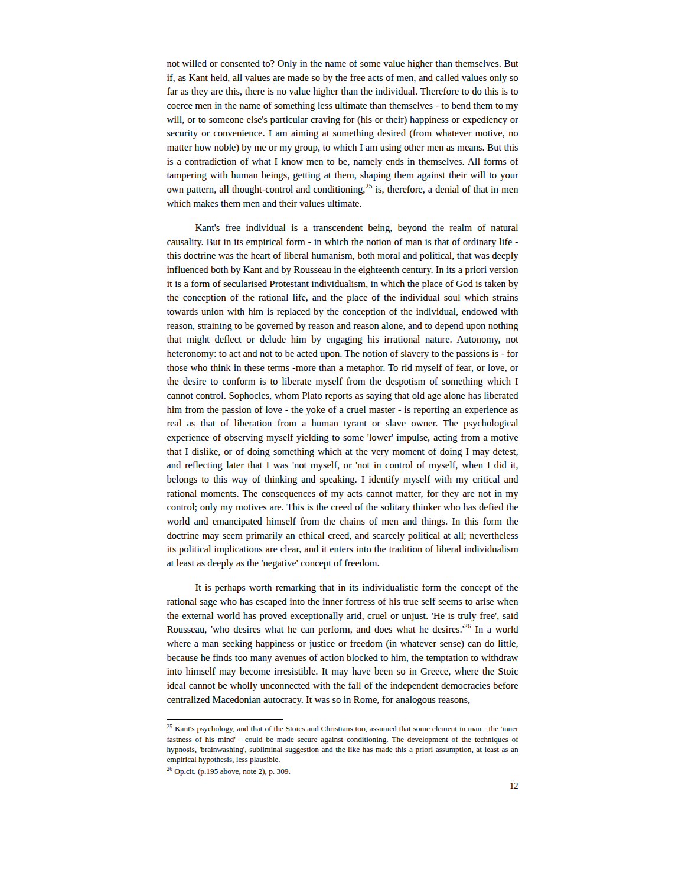not willed or consented to? Only in the name of some value higher than themselves. But if, as Kant held, all values are made so by the free acts of men, and called values only so far as they are this, there is no value higher than the individual. Therefore to do this is to coerce men in the name of something less ultimate than themselves - to bend them to my will, or to someone else's particular craving for (his or their) happiness or expediency or security or convenience. I am aiming at something desired (from whatever motive, no matter how noble) by me or my group, to which I am using other men as means. But this is a contradiction of what I know men to be, namely ends in themselves. All forms of tampering with human beings, getting at them, shaping them against their will to your own pattern, all thought-control and conditioning,25 is, therefore, a denial of that in men which makes them men and their values ultimate.
Kant's free individual is a transcendent being, beyond the realm of natural causality. But in its empirical form - in which the notion of man is that of ordinary life - this doctrine was the heart of liberal humanism, both moral and political, that was deeply influenced both by Kant and by Rousseau in the eighteenth century. In its a priori version it is a form of secularised Protestant individualism, in which the place of God is taken by the conception of the rational life, and the place of the individual soul which strains towards union with him is replaced by the conception of the individual, endowed with reason, straining to be governed by reason and reason alone, and to depend upon nothing that might deflect or delude him by engaging his irrational nature. Autonomy, not heteronomy: to act and not to be acted upon. The notion of slavery to the passions is - for those who think in these terms -more than a metaphor. To rid myself of fear, or love, or the desire to conform is to liberate myself from the despotism of something which I cannot control. Sophocles, whom Plato reports as saying that old age alone has liberated him from the passion of love - the yoke of a cruel master - is reporting an experience as real as that of liberation from a human tyrant or slave owner. The psychological experience of observing myself yielding to some 'lower' impulse, acting from a motive that I dislike, or of doing something which at the very moment of doing I may detest, and reflecting later that I was 'not myself, or 'not in control of myself, when I did it, belongs to this way of thinking and speaking. I identify myself with my critical and rational moments. The consequences of my acts cannot matter, for they are not in my control; only my motives are. This is the creed of the solitary thinker who has defied the world and emancipated himself from the chains of men and things. In this form the doctrine may seem primarily an ethical creed, and scarcely political at all; nevertheless its political implications are clear, and it enters into the tradition of liberal individualism at least as deeply as the 'negative' concept of freedom.
It is perhaps worth remarking that in its individualistic form the concept of the rational sage who has escaped into the inner fortress of his true self seems to arise when the external world has proved exceptionally arid, cruel or unjust. 'He is truly free', said Rousseau, 'who desires what he can perform, and does what he desires.'26 In a world where a man seeking happiness or justice or freedom (in whatever sense) can do little, because he finds too many avenues of action blocked to him, the temptation to withdraw into himself may become irresistible. It may have been so in Greece, where the Stoic ideal cannot be wholly unconnected with the fall of the independent democracies before centralized Macedonian autocracy. It was so in Rome, for analogous reasons,
25 Kant's psychology, and that of the Stoics and Christians too, assumed that some element in man - the 'inner fastness of his mind' - could be made secure against conditioning. The development of the techniques of hypnosis, 'brainwashing', subliminal suggestion and the like has made this a priori assumption, at least as an empirical hypothesis, less plausible.
26 Op.cit. (p.195 above, note 2), p. 309.
12